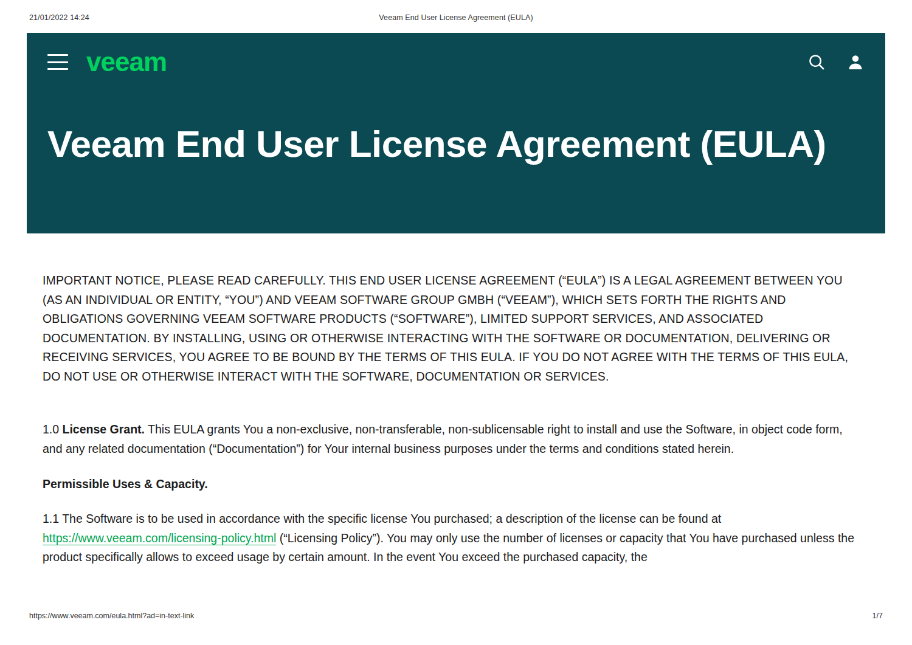21/01/2022 14:24
Veeam End User License Agreement (EULA)
veeam
Veeam End User License Agreement (EULA)
IMPORTANT NOTICE, PLEASE READ CAREFULLY. THIS END USER LICENSE AGREEMENT (“EULA”) IS A LEGAL AGREEMENT BETWEEN YOU (AS AN INDIVIDUAL OR ENTITY, “YOU”) AND VEEAM SOFTWARE GROUP GMBH (“VEEAM”), WHICH SETS FORTH THE RIGHTS AND OBLIGATIONS GOVERNING VEEAM SOFTWARE PRODUCTS (“SOFTWARE”), LIMITED SUPPORT SERVICES, AND ASSOCIATED DOCUMENTATION. BY INSTALLING, USING OR OTHERWISE INTERACTING WITH THE SOFTWARE OR DOCUMENTATION, DELIVERING OR RECEIVING SERVICES, YOU AGREE TO BE BOUND BY THE TERMS OF THIS EULA. IF YOU DO NOT AGREE WITH THE TERMS OF THIS EULA, DO NOT USE OR OTHERWISE INTERACT WITH THE SOFTWARE, DOCUMENTATION OR SERVICES.
1.0 License Grant. This EULA grants You a non-exclusive, non-transferable, non-sublicensable right to install and use the Software, in object code form, and any related documentation (“Documentation”) for Your internal business purposes under the terms and conditions stated herein.
Permissible Uses & Capacity.
1.1 The Software is to be used in accordance with the specific license You purchased; a description of the license can be found at https://www.veeam.com/licensing-policy.html (“Licensing Policy”). You may only use the number of licenses or capacity that You have purchased unless the product specifically allows to exceed usage by certain amount. In the event You exceed the purchased capacity, the
https://www.veeam.com/eula.html?ad=in-text-link
1/7